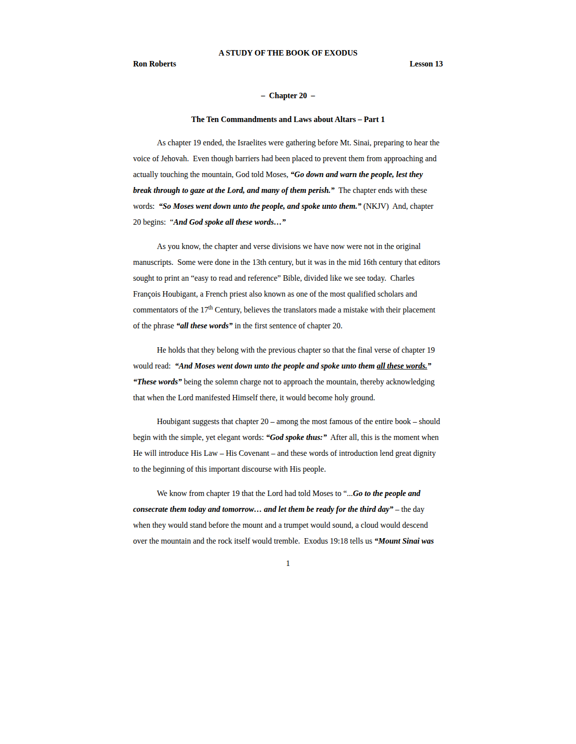A STUDY OF THE BOOK OF EXODUS
Ron Roberts Lesson 13
– Chapter 20 –
The Ten Commandments and Laws about Altars – Part 1
As chapter 19 ended, the Israelites were gathering before Mt. Sinai, preparing to hear the voice of Jehovah. Even though barriers had been placed to prevent them from approaching and actually touching the mountain, God told Moses, “Go down and warn the people, lest they break through to gaze at the Lord, and many of them perish.” The chapter ends with these words: “So Moses went down unto the people, and spoke unto them.” (NKJV) And, chapter 20 begins: “And God spoke all these words…”
As you know, the chapter and verse divisions we have now were not in the original manuscripts. Some were done in the 13th century, but it was in the mid 16th century that editors sought to print an “easy to read and reference” Bible, divided like we see today. Charles François Houbigant, a French priest also known as one of the most qualified scholars and commentators of the 17th Century, believes the translators made a mistake with their placement of the phrase “all these words” in the first sentence of chapter 20.
He holds that they belong with the previous chapter so that the final verse of chapter 19 would read: “And Moses went down unto the people and spoke unto them all these words.” “These words” being the solemn charge not to approach the mountain, thereby acknowledging that when the Lord manifested Himself there, it would become holy ground.
Houbigant suggests that chapter 20 – among the most famous of the entire book – should begin with the simple, yet elegant words: “God spoke thus:” After all, this is the moment when He will introduce His Law – His Covenant – and these words of introduction lend great dignity to the beginning of this important discourse with His people.
We know from chapter 19 that the Lord had told Moses to “...Go to the people and consecrate them today and tomorrow… and let them be ready for the third day” – the day when they would stand before the mount and a trumpet would sound, a cloud would descend over the mountain and the rock itself would tremble. Exodus 19:18 tells us “Mount Sinai was
1